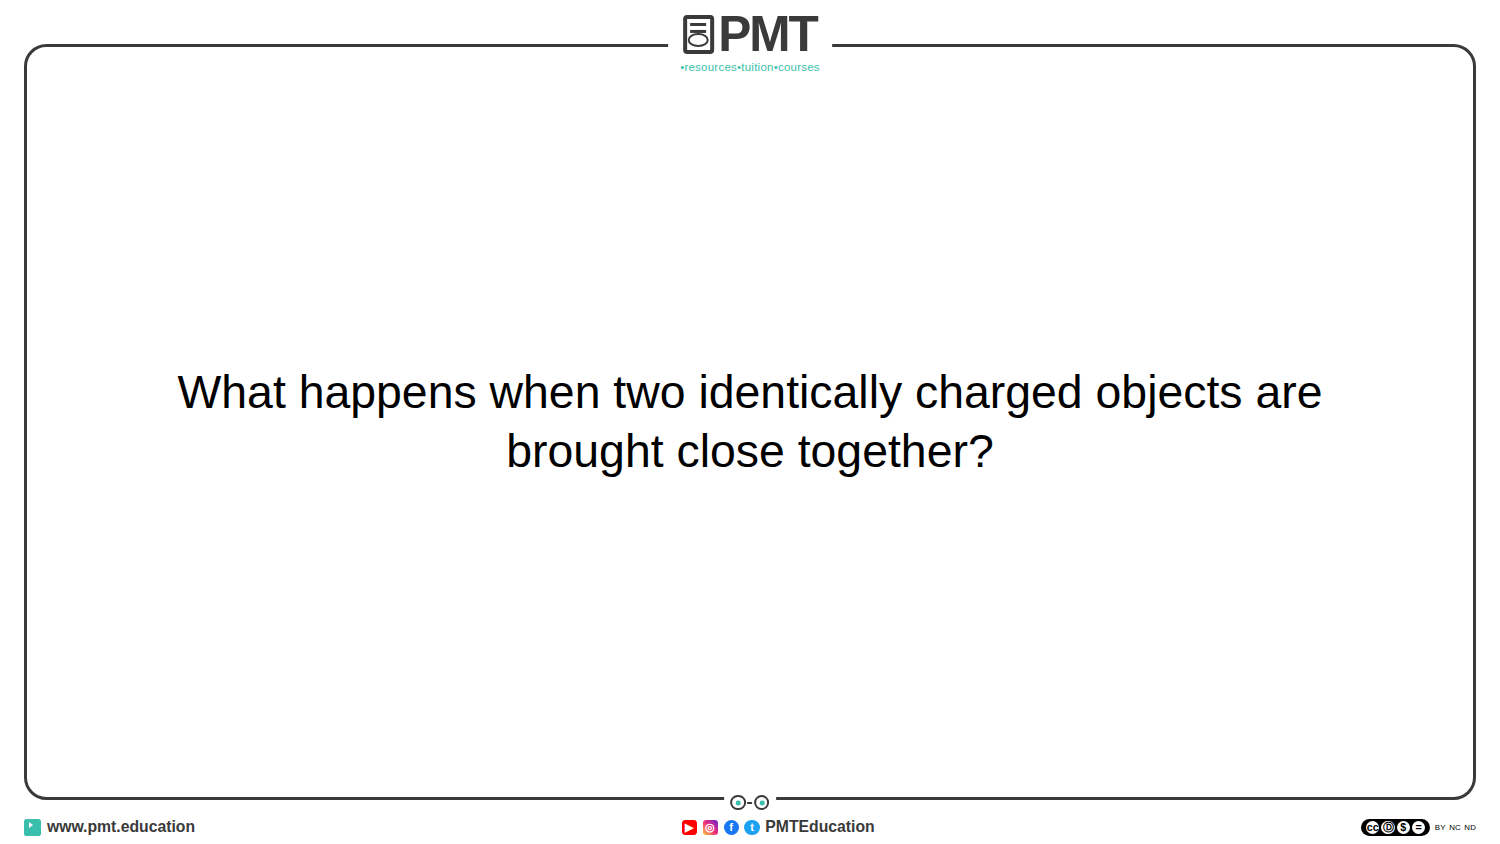PMT
•resources•tuition•courses
What happens when two identically charged objects are brought close together?
www.pmt.education
▶ ◎ f t PMTEducation
cc Ⓓ $ =
BY NC ND